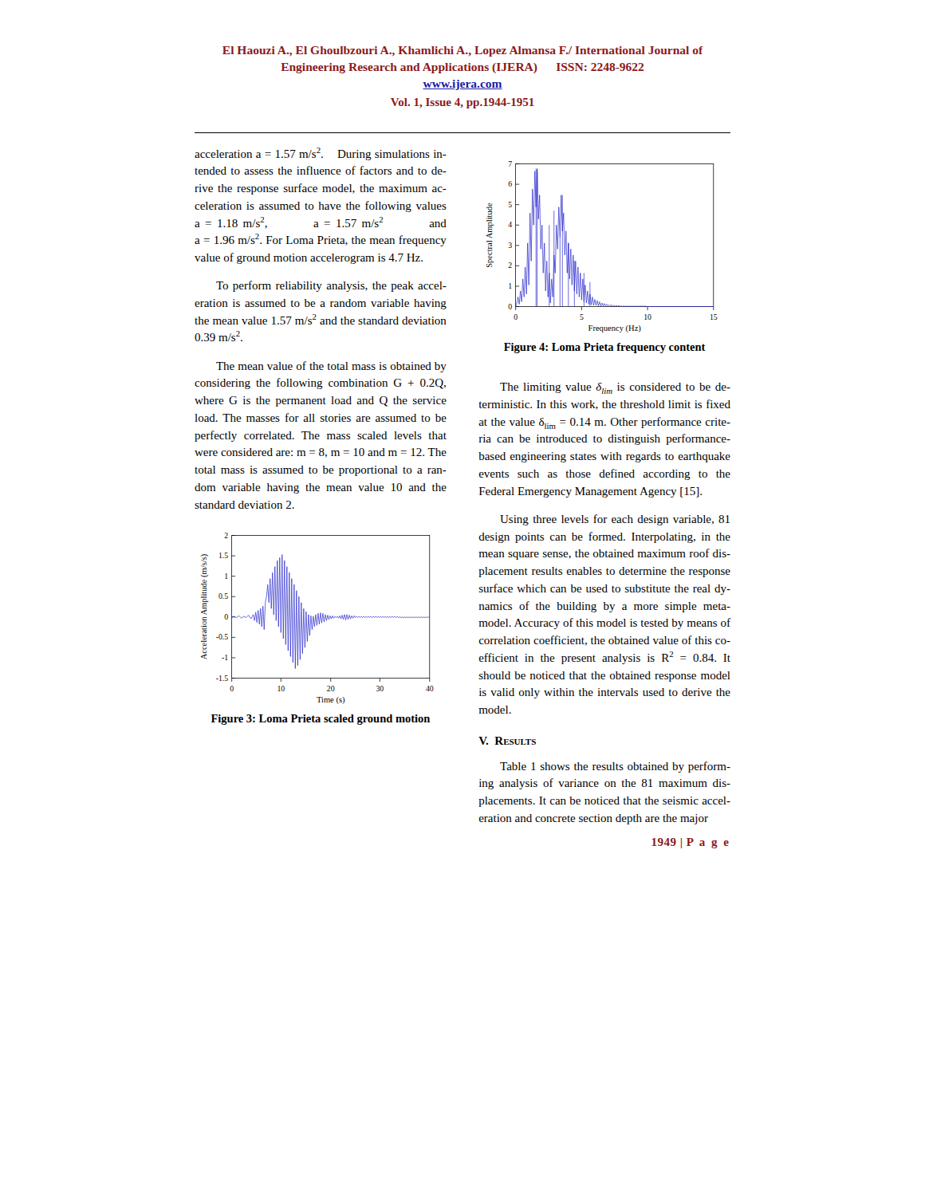El Haouzi A., El Ghoulbzouri A., Khamlichi A., Lopez Almansa F./ International Journal of
Engineering Research and Applications (IJERA) ISSN: 2248-9622
www.ijera.com
Vol. 1, Issue 4, pp.1944-1951
acceleration a = 1.57 m/s2. During simulations intended to assess the influence of factors and to derive the response surface model, the maximum acceleration is assumed to have the following values a = 1.18 m/s2, a = 1.57 m/s2 and a = 1.96 m/s2. For Loma Prieta, the mean frequency value of ground motion accelerogram is 4.7 Hz.
To perform reliability analysis, the peak acceleration is assumed to be a random variable having the mean value 1.57 m/s2 and the standard deviation 0.39 m/s2.
The mean value of the total mass is obtained by considering the following combination G + 0.2Q, where G is the permanent load and Q the service load. The masses for all stories are assumed to be perfectly correlated. The mass scaled levels that were considered are: m = 8, m = 10 and m = 12. The total mass is assumed to be proportional to a random variable having the mean value 10 and the standard deviation 2.
2 1.5 1 0.5 0 -0.5 -1 -1.5 0 10 20 30 40 Time (s) Acceleration Amplitude (m/s/s)
Figure 3: Loma Prieta scaled ground motion
7 6 5 4 3 2 1 0 0 5 10 15 Frequency (Hz) Spectral Amplitude
Figure 4: Loma Prieta frequency content
The limiting value δlim is considered to be deterministic. In this work, the threshold limit is fixed at the value δlim = 0.14 m. Other performance criteria can be introduced to distinguish performance-based engineering states with regards to earthquake events such as those defined according to the Federal Emergency Management Agency [15].
Using three levels for each design variable, 81 design points can be formed. Interpolating, in the mean square sense, the obtained maximum roof displacement results enables to determine the response surface which can be used to substitute the real dynamics of the building by a more simple metamodel. Accuracy of this model is tested by means of correlation coefficient, the obtained value of this coefficient in the present analysis is R2 = 0.84. It should be noticed that the obtained response model is valid only within the intervals used to derive the model.
V. Results
Table 1 shows the results obtained by performing analysis of variance on the 81 maximum displacements. It can be noticed that the seismic acceleration and concrete section depth are the major
1949 | P a g e